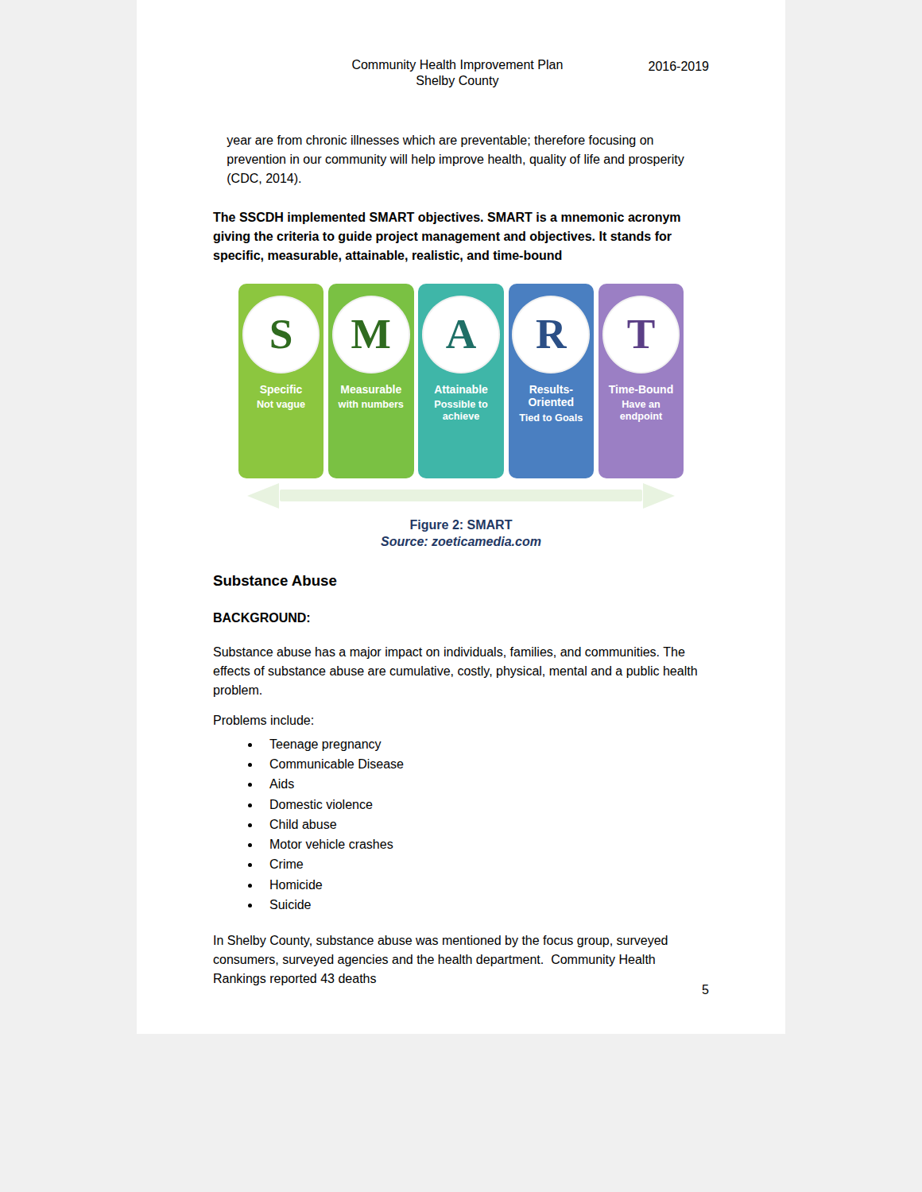Community Health Improvement Plan
Shelby County
2016-2019
year are from chronic illnesses which are preventable; therefore focusing on prevention in our community will help improve health, quality of life and prosperity (CDC, 2014).
The SSCDH implemented SMART objectives. SMART is a mnemonic acronym giving the criteria to guide project management and objectives. It stands for specific, measurable, attainable, realistic, and time-bound
S
Specific
Not vague
M
Measurable
with numbers
A
Attainable
Possible to
achieve
R
Results-
Oriented
Tied to Goals
T
Time-Bound
Have an
endpoint
Figure 2: SMART
Source: zoeticamedia.com
Substance Abuse
BACKGROUND:
Substance abuse has a major impact on individuals, families, and communities. The effects of substance abuse are cumulative, costly, physical, mental and a public health problem.
Problems include:
Teenage pregnancy
Communicable Disease
Aids
Domestic violence
Child abuse
Motor vehicle crashes
Crime
Homicide
Suicide
In Shelby County, substance abuse was mentioned by the focus group, surveyed consumers, surveyed agencies and the health department. Community Health Rankings reported 43 deaths
5